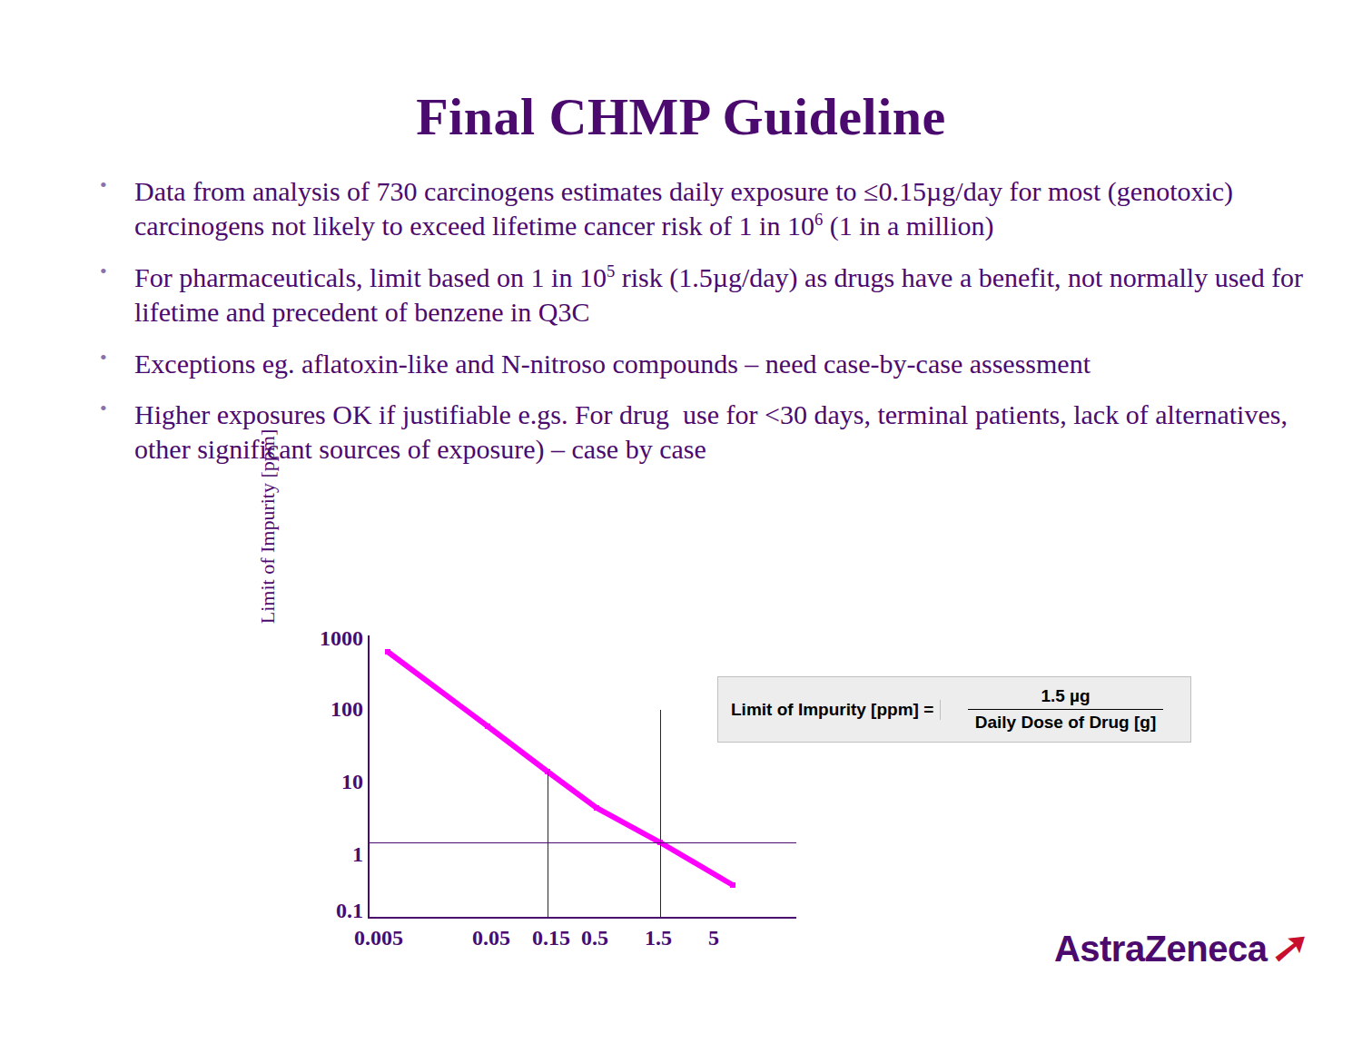Final CHMP Guideline
Data from analysis of 730 carcinogens estimates daily exposure to ≤0.15µg/day for most (genotoxic) carcinogens not likely to exceed lifetime cancer risk of 1 in 106 (1 in a million)
For pharmaceuticals, limit based on 1 in 105 risk (1.5µg/day) as drugs have a benefit, not normally used for lifetime and precedent of benzene in Q3C
Exceptions eg. aflatoxin-like and N-nitroso compounds – need case-by-case assessment
Higher exposures OK if justifiable e.gs. For drug use for <30 days, terminal patients, lack of alternatives, other significant sources of exposure) – case by case
Limit of Impurity [ppm]
1000 100 10 1 0.1
0.005 0.05 0.15 0.5 1.5 5
Limit of Impurity [ppm] =
1.5 µg
Daily Dose of Drug [g]
AstraZeneca➚